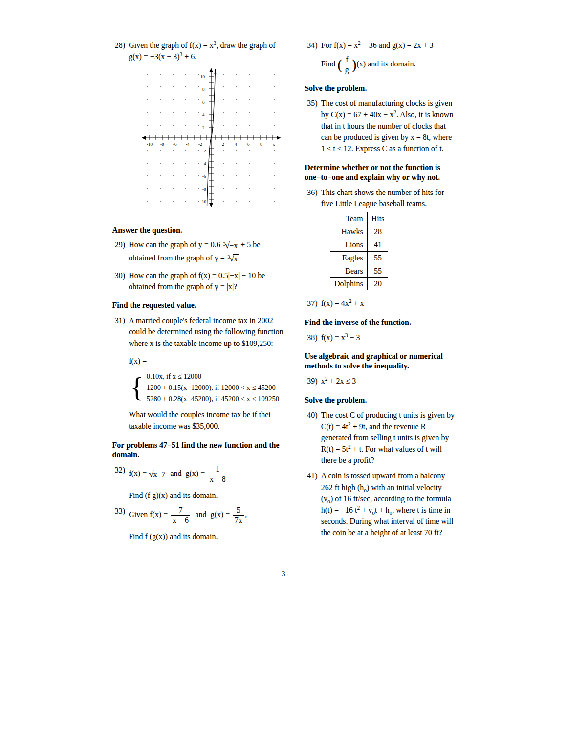28)
Given the graph of f(x) = x3, draw the graph of g(x) = −3(x − 3)3 + 6.
-10 -8 -6 -4 -2 2 4 6 8 x 10 8 6 4 2 -2 -4 -6 -8 -10 y
Answer the question.
29)
How can the graph of y = 0.6 3√−x + 5 be obtained from the graph of y = 3√x
30)
How can the graph of f(x) = 0.5|−x| − 10 be obtained from the graph of y = |x|?
Find the requested value.
31)
A married couple's federal income tax in 2002 could be determined using the following function where x is the taxable income up to $109,250:
f(x) =
{
0.10x, if x ≤ 12000
1200 + 0.15(x−12000), if 12000 < x ≤ 45200
5280 + 0.28(x−45200), if 45200 < x ≤ 109250
What would the couples income tax be if thei taxable income was $35,000.
For problems 47−51 find the new function and the domain.
32)
f(x) = √x−7 and g(x) = 1 x − 8
Find (f g)(x) and its domain.
33)
Given f(x) = 7 x − 6 and g(x) = 57x,
Find f (g(x)) and its domain.
34)
For f(x) = x2 − 36 and g(x) = 2x + 3
Find (fg)(x) and its domain.
Solve the problem.
35)
The cost of manufacturing clocks is given by C(x) = 67 + 40x − x2. Also, it is known that in t hours the number of clocks that can be produced is given by x = 8t, where 1 ≤ t ≤ 12. Express C as a function of t.
Determine whether or not the function is one−to−one and explain why or why not.
36)
This chart shows the number of hits for five Little League baseball teams.
| Team | Hits |
| Hawks | 28 |
| Lions | 41 |
| Eagles | 55 |
| Bears | 55 |
| Dolphins | 20 |
37)
f(x) = 4x2 + x
Find the inverse of the function.
38)
f(x) = x3 − 3
Use algebraic and graphical or numerical methods to solve the inequality.
39)
x2 + 2x ≤ 3
Solve the problem.
40)
The cost C of producing t units is given by C(t) = 4t2 + 9t, and the revenue R generated from selling t units is given by R(t) = 5t2 + t. For what values of t will there be a profit?
41)
A coin is tossed upward from a balcony 262 ft high (ho) with an initial velocity (vo) of 16 ft/sec, according to the formula h(t) = −16 t2 + vot + ho, where t is time in seconds. During what interval of time will the coin be at a height of at least 70 ft?
3